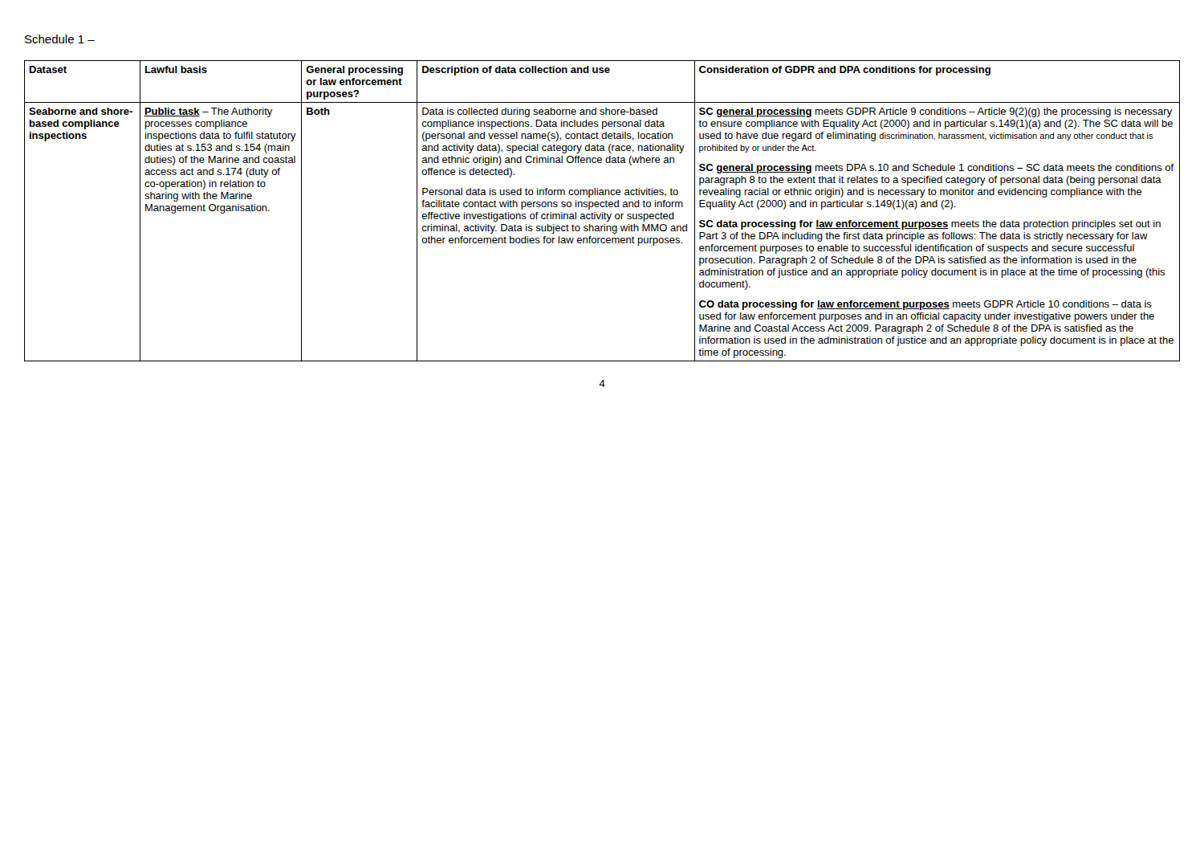Schedule 1 –
| Dataset | Lawful basis | General processing or law enforcement purposes? | Description of data collection and use | Consideration of GDPR and DPA conditions for processing |
| --- | --- | --- | --- | --- |
| Seaborne and shore-based compliance inspections | Public task – The Authority processes compliance inspections data to fulfil statutory duties at s.153 and s.154 (main duties) of the Marine and coastal access act and s.174 (duty of co-operation) in relation to sharing with the Marine Management Organisation. | Both | Data is collected during seaborne and shore-based compliance inspections. Data includes personal data (personal and vessel name(s), contact details, location and activity data), special category data (race, nationality and ethnic origin) and Criminal Offence data (where an offence is detected). Personal data is used to inform compliance activities, to facilitate contact with persons so inspected and to inform effective investigations of criminal activity or suspected criminal, activity. Data is subject to sharing with MMO and other enforcement bodies for law enforcement purposes. | SC general processing meets GDPR Article 9 conditions – Article 9(2)(g) the processing is necessary to ensure compliance with Equality Act (2000) and in particular s.149(1)(a) and (2). The SC data will be used to have due regard of eliminating discrimination, harassment, victimisation and any other conduct that is prohibited by or under the Act. SC general processing meets DPA s.10 and Schedule 1 conditions – SC data meets the conditions of paragraph 8 to the extent that it relates to a specified category of personal data (being personal data revealing racial or ethnic origin) and is necessary to monitor and evidencing compliance with the Equality Act (2000) and in particular s.149(1)(a) and (2). SC data processing for law enforcement purposes meets the data protection principles set out in Part 3 of the DPA including the first data principle as follows: The data is strictly necessary for law enforcement purposes to enable to successful identification of suspects and secure successful prosecution. Paragraph 2 of Schedule 8 of the DPA is satisfied as the information is used in the administration of justice and an appropriate policy document is in place at the time of processing (this document). CO data processing for law enforcement purposes meets GDPR Article 10 conditions – data is used for law enforcement purposes and in an official capacity under investigative powers under the Marine and Coastal Access Act 2009. Paragraph 2 of Schedule 8 of the DPA is satisfied as the information is used in the administration of justice and an appropriate policy document is in place at the time of processing. |
4